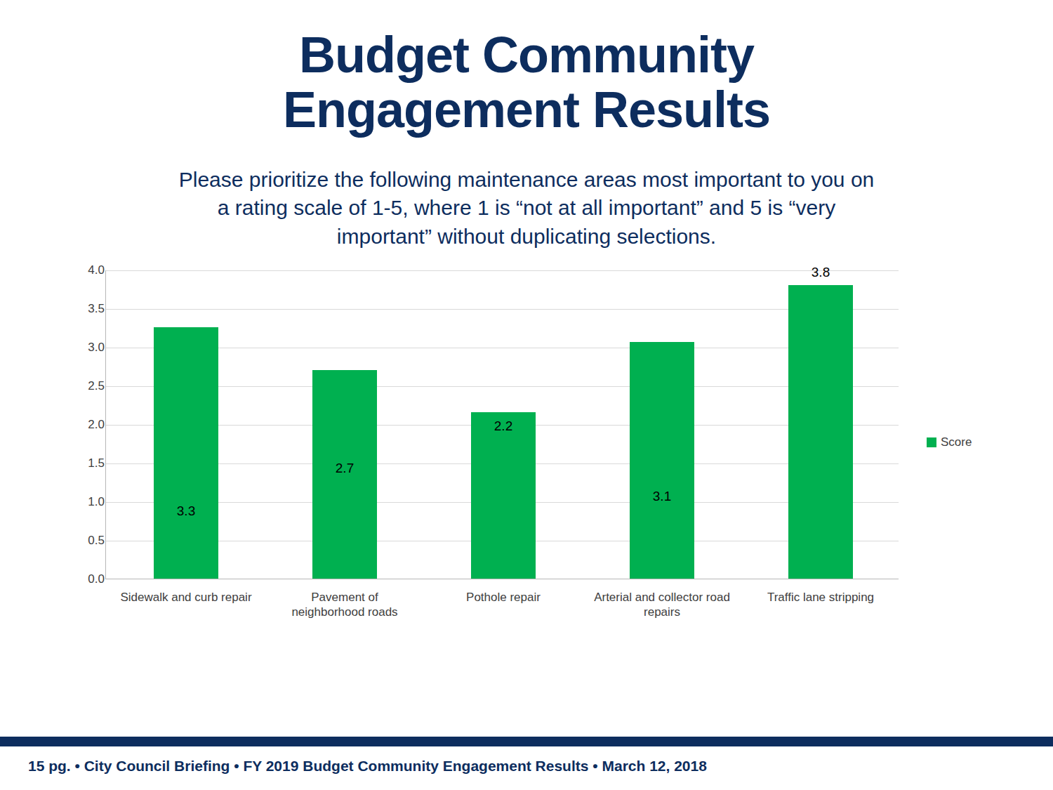Budget Community
Engagement Results
Please prioritize the following maintenance areas most important to you on a rating scale of 1-5, where 1 is “not at all important” and 5 is “very important” without duplicating selections.
4.0
3.5
3.0
2.5
2.0
1.5
1.0
0.5
0.0
3.3
2.7
2.2
3.1
3.8
Sidewalk and curb repair
Pavement of
neighborhood roads
Pothole repair
Arterial and collector road
repairs
Traffic lane stripping
Score
15 pg. • City Council Briefing • FY 2019 Budget Community Engagement Results • March 12, 2018